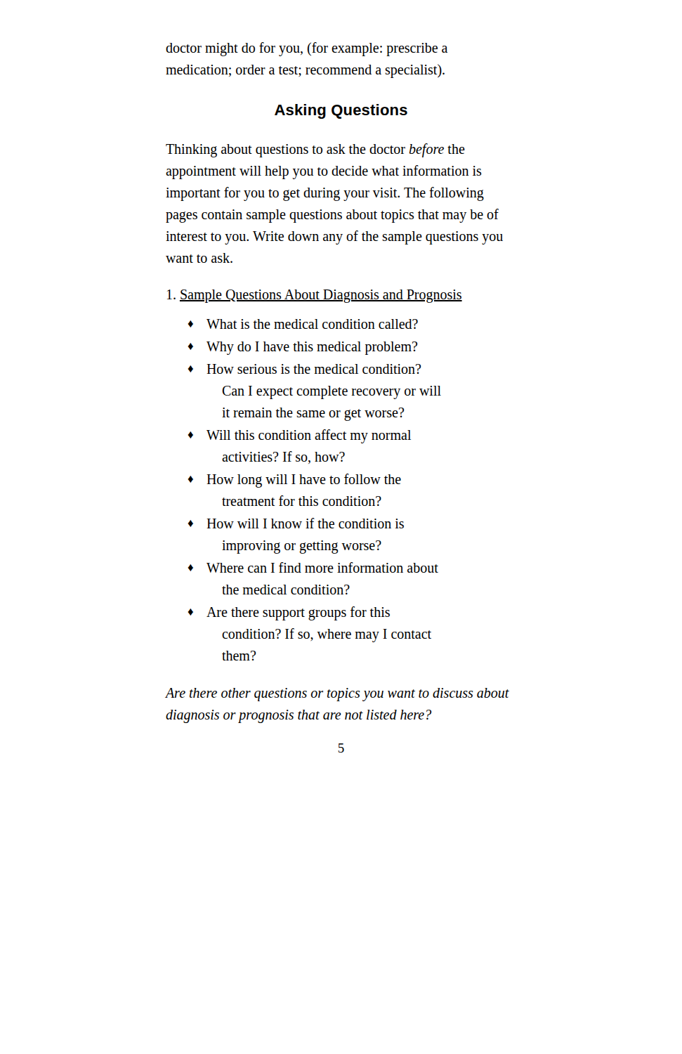doctor might do for you, (for example: prescribe a medication; order a test; recommend a specialist).
Asking Questions
Thinking about questions to ask the doctor before the appointment will help you to decide what information is important for you to get during your visit. The following pages contain sample questions about topics that may be of interest to you. Write down any of the sample questions you want to ask.
1. Sample Questions About Diagnosis and Prognosis
What is the medical condition called?
Why do I have this medical problem?
How serious is the medical condition? Can I expect complete recovery or will it remain the same or get worse?
Will this condition affect my normal activities? If so, how?
How long will I have to follow the treatment for this condition?
How will I know if the condition is improving or getting worse?
Where can I find more information about the medical condition?
Are there support groups for this condition? If so, where may I contact them?
Are there other questions or topics you want to discuss about diagnosis or prognosis that are not listed here?
5